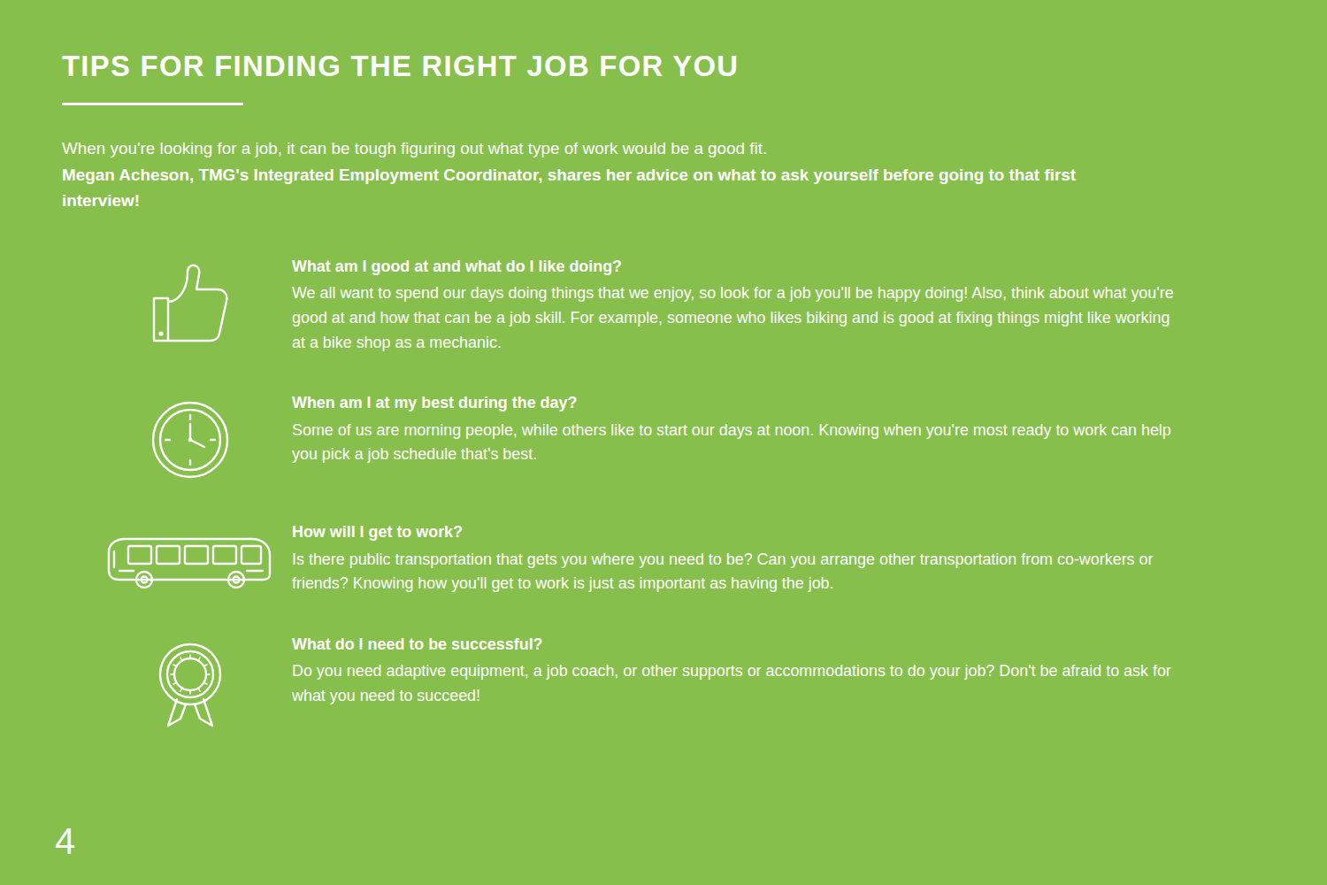Tips for Finding the Right Job for You
When you're looking for a job, it can be tough figuring out what type of work would be a good fit.
Megan Acheson, TMG's Integrated Employment Coordinator, shares her advice on what to ask yourself before going to that first interview!
What am I good at and what do I like doing?
We all want to spend our days doing things that we enjoy, so look for a job you'll be happy doing! Also, think about what you're good at and how that can be a job skill. For example, someone who likes biking and is good at fixing things might like working at a bike shop as a mechanic.
When am I at my best during the day?
Some of us are morning people, while others like to start our days at noon. Knowing when you're most ready to work can help you pick a job schedule that's best.
How will I get to work?
Is there public transportation that gets you where you need to be? Can you arrange other transportation from co-workers or friends? Knowing how you'll get to work is just as important as having the job.
What do I need to be successful?
Do you need adaptive equipment, a job coach, or other supports or accommodations to do your job? Don't be afraid to ask for what you need to succeed!
4